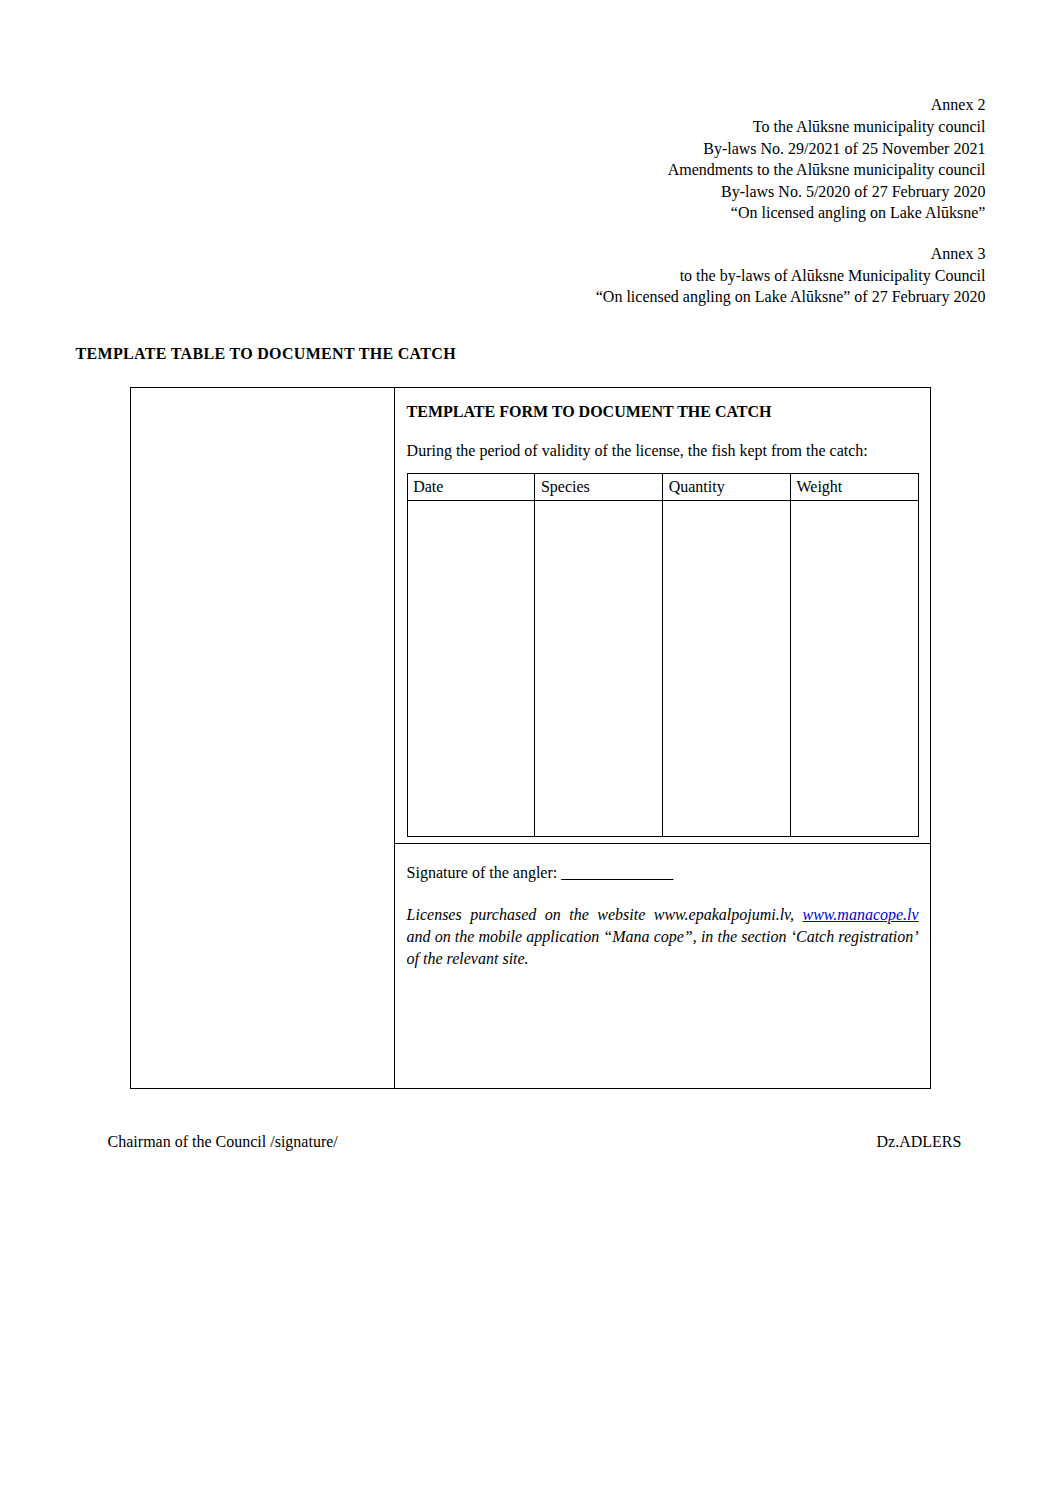Annex 2
To the Alūksne municipality council
By-laws No. 29/2021 of 25 November 2021
Amendments to the Alūksne municipality council
By-laws No. 5/2020 of 27 February 2020
“On licensed angling on Lake Alūksne”
Annex 3
to the by-laws of Alūksne Municipality Council
“On licensed angling on Lake Alūksne” of 27 February 2020
TEMPLATE TABLE TO DOCUMENT THE CATCH
| | TEMPLATE FORM TO DOCUMENT THE CATCH During the period of validity of the license, the fish kept from the catch: / Date / Species / Quantity / Weight / / --- / --- / --- / --- / Signature of the angler: ______________ Licenses purchased on the website www.epakalpojumi.lv, www.manacope.lv and on the mobile application “Mana cope”, in the section ‘Catch registration’ of the relevant site. |
Chairman of the Council /signature/ Dz.ADLERS